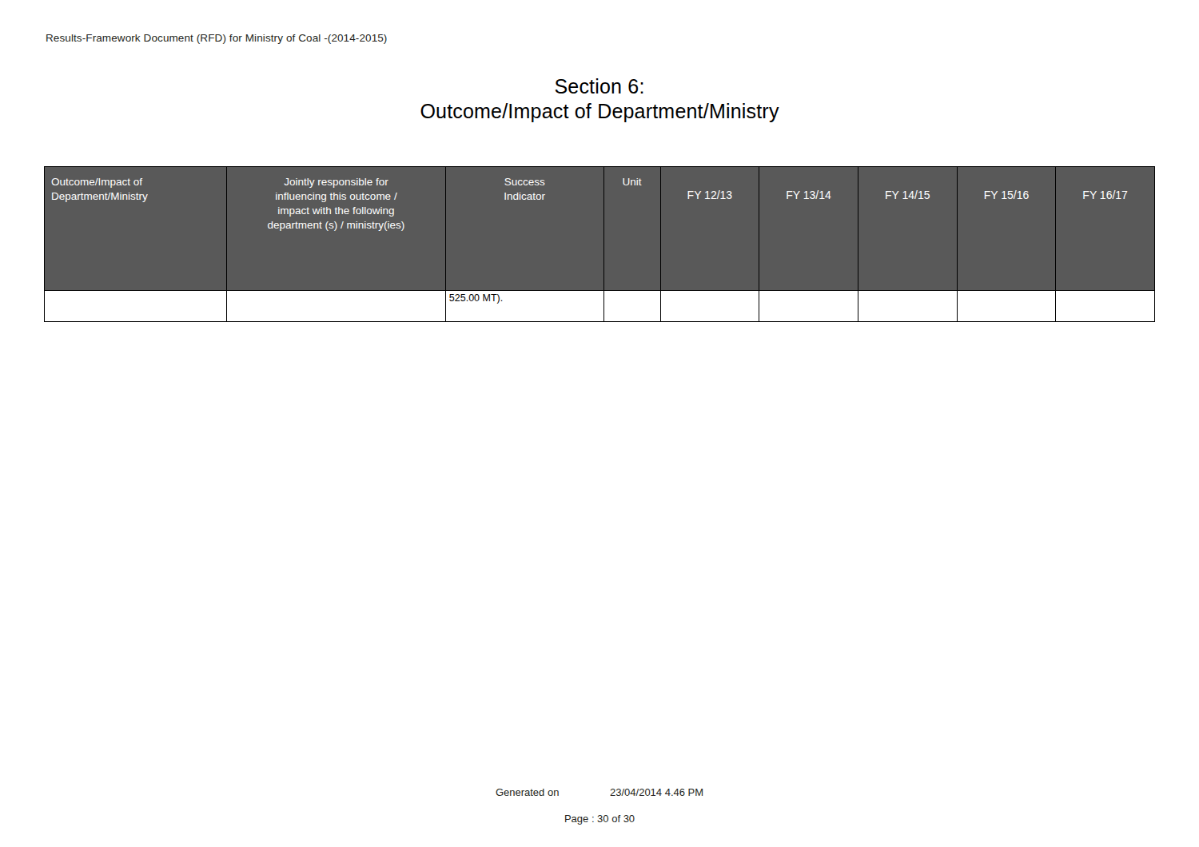Results-Framework Document (RFD) for Ministry of Coal -(2014-2015)
Section 6:
Outcome/Impact of Department/Ministry
| Outcome/Impact of Department/Ministry | Jointly responsible for influencing this outcome / impact with the following department (s) / ministry(ies) | Success Indicator | Unit | FY 12/13 | FY 13/14 | FY 14/15 | FY 15/16 | FY 16/17 |
| --- | --- | --- | --- | --- | --- | --- | --- | --- |
| | | 525.00 MT). | | | | | | |
Generated on 23/04/2014 4.46 PM
Page : 30 of 30